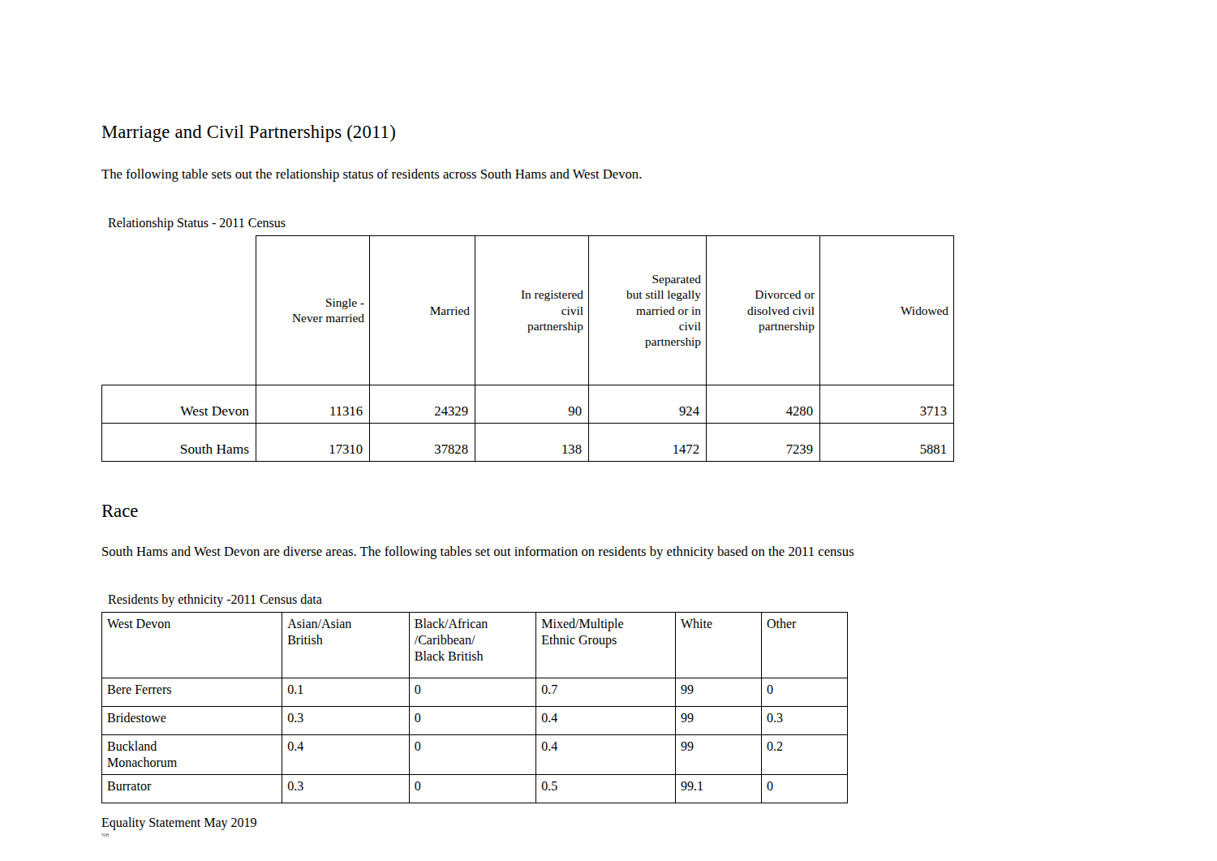Marriage and Civil Partnerships (2011)
The following table sets out the relationship status of residents across South Hams and West Devon.
Relationship Status - 2011 Census
| | Single - Never married | Married | In registered civil partnership | Separated but still legally married or in civil partnership | Divorced or disolved civil partnership | Widowed |
| --- | --- | --- | --- | --- | --- | --- |
| West Devon | 11316 | 24329 | 90 | 924 | 4280 | 3713 |
| South Hams | 17310 | 37828 | 138 | 1472 | 7239 | 5881 |
Race
South Hams and West Devon are diverse areas. The following tables set out information on residents by ethnicity based on the 2011 census
Residents by ethnicity -2011 Census data
| West Devon | Asian/Asian British | Black/African /Caribbean/ Black British | Mixed/Multiple Ethnic Groups | White | Other |
| --- | --- | --- | --- | --- | --- |
| Bere Ferrers | 0.1 | 0 | 0.7 | 99 | 0 |
| Bridestowe | 0.3 | 0 | 0.4 | 99 | 0.3 |
| Buckland Monachorum | 0.4 | 0 | 0.4 | 99 | 0.2 |
| Burrator | 0.3 | 0 | 0.5 | 99.1 | 0 |
Equality Statement May 2019 NH